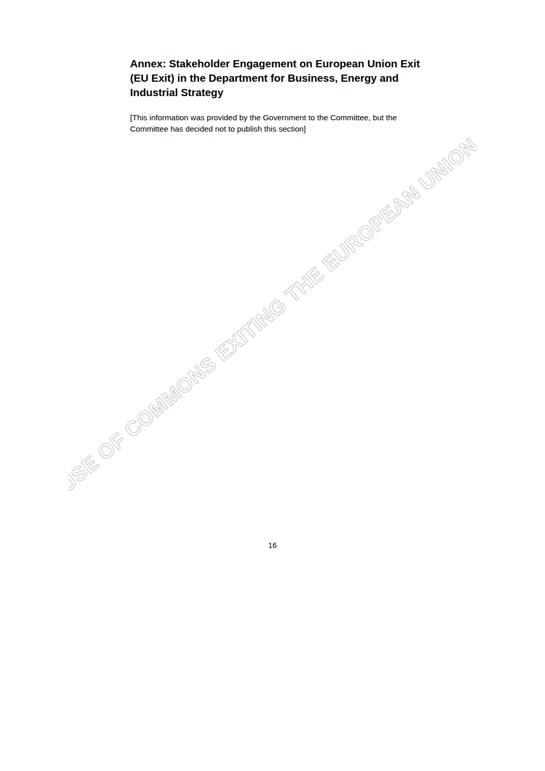HOUSE OF COMMONS EXITING THE EUROPEAN UNION COMMITTEE
Annex: Stakeholder Engagement on European Union Exit (EU Exit) in the Department for Business, Energy and Industrial Strategy
[This information was provided by the Government to the Committee, but the Committee has decided not to publish this section]
16